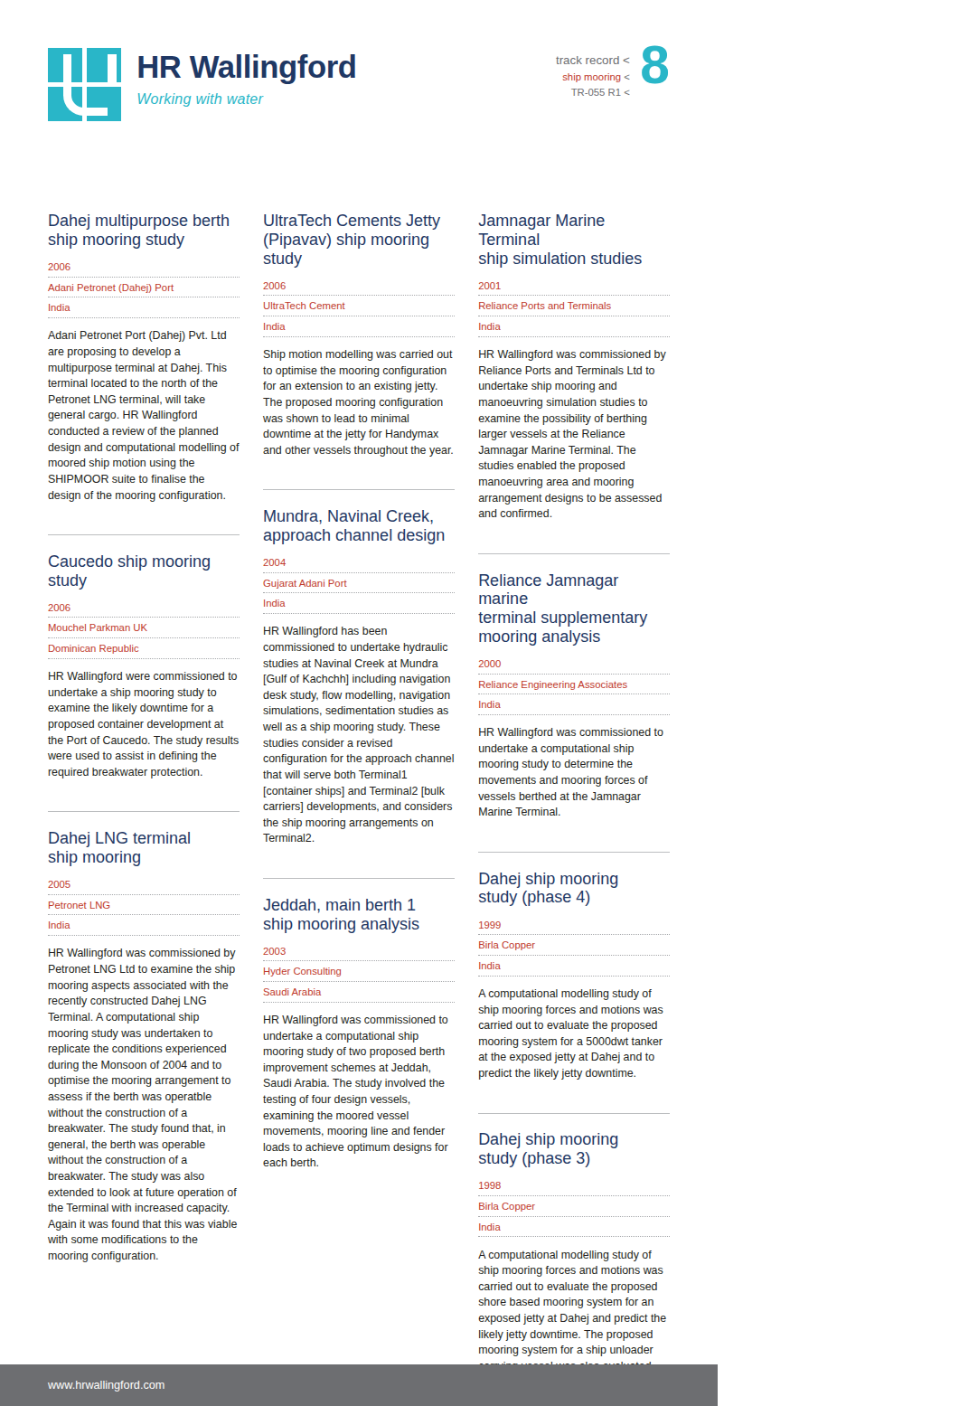HR Wallingford
Working with water
track record <
ship mooring <
TR-055 R1 <
8
Dahej multipurpose berth
ship mooring study
2006
Adani Petronet (Dahej) Port
India
Adani Petronet Port (Dahej) Pvt. Ltd are proposing to develop a multipurpose terminal at Dahej. This terminal located to the north of the Petronet LNG terminal, will take general cargo. HR Wallingford conducted a review of the planned design and computational modelling of moored ship motion using the SHIPMOOR suite to finalise the design of the mooring configuration.
Caucedo ship mooring study
2006
Mouchel Parkman UK
Dominican Republic
HR Wallingford were commissioned to undertake a ship mooring study to examine the likely downtime for a proposed container development at the Port of Caucedo. The study results were used to assist in defining the required breakwater protection.
Dahej LNG terminal
ship mooring
2005
Petronet LNG
India
HR Wallingford was commissioned by Petronet LNG Ltd to examine the ship mooring aspects associated with the recently constructed Dahej LNG Terminal. A computational ship mooring study was undertaken to replicate the conditions experienced during the Monsoon of 2004 and to optimise the mooring arrangement to assess if the berth was operatble without the construction of a breakwater. The study found that, in general, the berth was operable without the construction of a breakwater. The study was also extended to look at future operation of the Terminal with increased capacity. Again it was found that this was viable with some modifications to the mooring configuration.
UltraTech Cements Jetty
(Pipavav) ship mooring study
2006
UltraTech Cement
India
Ship motion modelling was carried out to optimise the mooring configuration for an extension to an existing jetty. The proposed mooring configuration was shown to lead to minimal downtime at the jetty for Handymax and other vessels throughout the year.
Mundra, Navinal Creek,
approach channel design
2004
Gujarat Adani Port
India
HR Wallingford has been commissioned to undertake hydraulic studies at Navinal Creek at Mundra [Gulf of Kachchh] including navigation desk study, flow modelling, navigation simulations, sedimentation studies as well as a ship mooring study. These studies consider a revised configuration for the approach channel that will serve both Terminal1 [container ships] and Terminal2 [bulk carriers] developments, and considers the ship mooring arrangements on Terminal2.
Jeddah, main berth 1
ship mooring analysis
2003
Hyder Consulting
Saudi Arabia
HR Wallingford was commissioned to undertake a computational ship mooring study of two proposed berth improvement schemes at Jeddah, Saudi Arabia. The study involved the testing of four design vessels, examining the moored vessel movements, mooring line and fender loads to achieve optimum designs for each berth.
Jamnagar Marine Terminal
ship simulation studies
2001
Reliance Ports and Terminals
India
HR Wallingford was commissioned by Reliance Ports and Terminals Ltd to undertake ship mooring and manoeuvring simulation studies to examine the possibility of berthing larger vessels at the Reliance Jamnagar Marine Terminal. The studies enabled the proposed manoeuvring area and mooring arrangement designs to be assessed and confirmed.
Reliance Jamnagar marine
terminal supplementary
mooring analysis
2000
Reliance Engineering Associates
India
HR Wallingford was commissioned to undertake a computational ship mooring study to determine the movements and mooring forces of vessels berthed at the Jamnagar Marine Terminal.
Dahej ship mooring
study (phase 4)
1999
Birla Copper
India
A computational modelling study of ship mooring forces and motions was carried out to evaluate the proposed mooring system for a 5000dwt tanker at the exposed jetty at Dahej and to predict the likely jetty downtime.
Dahej ship mooring
study (phase 3)
1998
Birla Copper
India
A computational modelling study of ship mooring forces and motions was carried out to evaluate the proposed shore based mooring system for an exposed jetty at Dahej and predict the likely jetty downtime. The proposed mooring system for a ship unloader carrying vessel was also evaluated.
www.hrwallingford.com